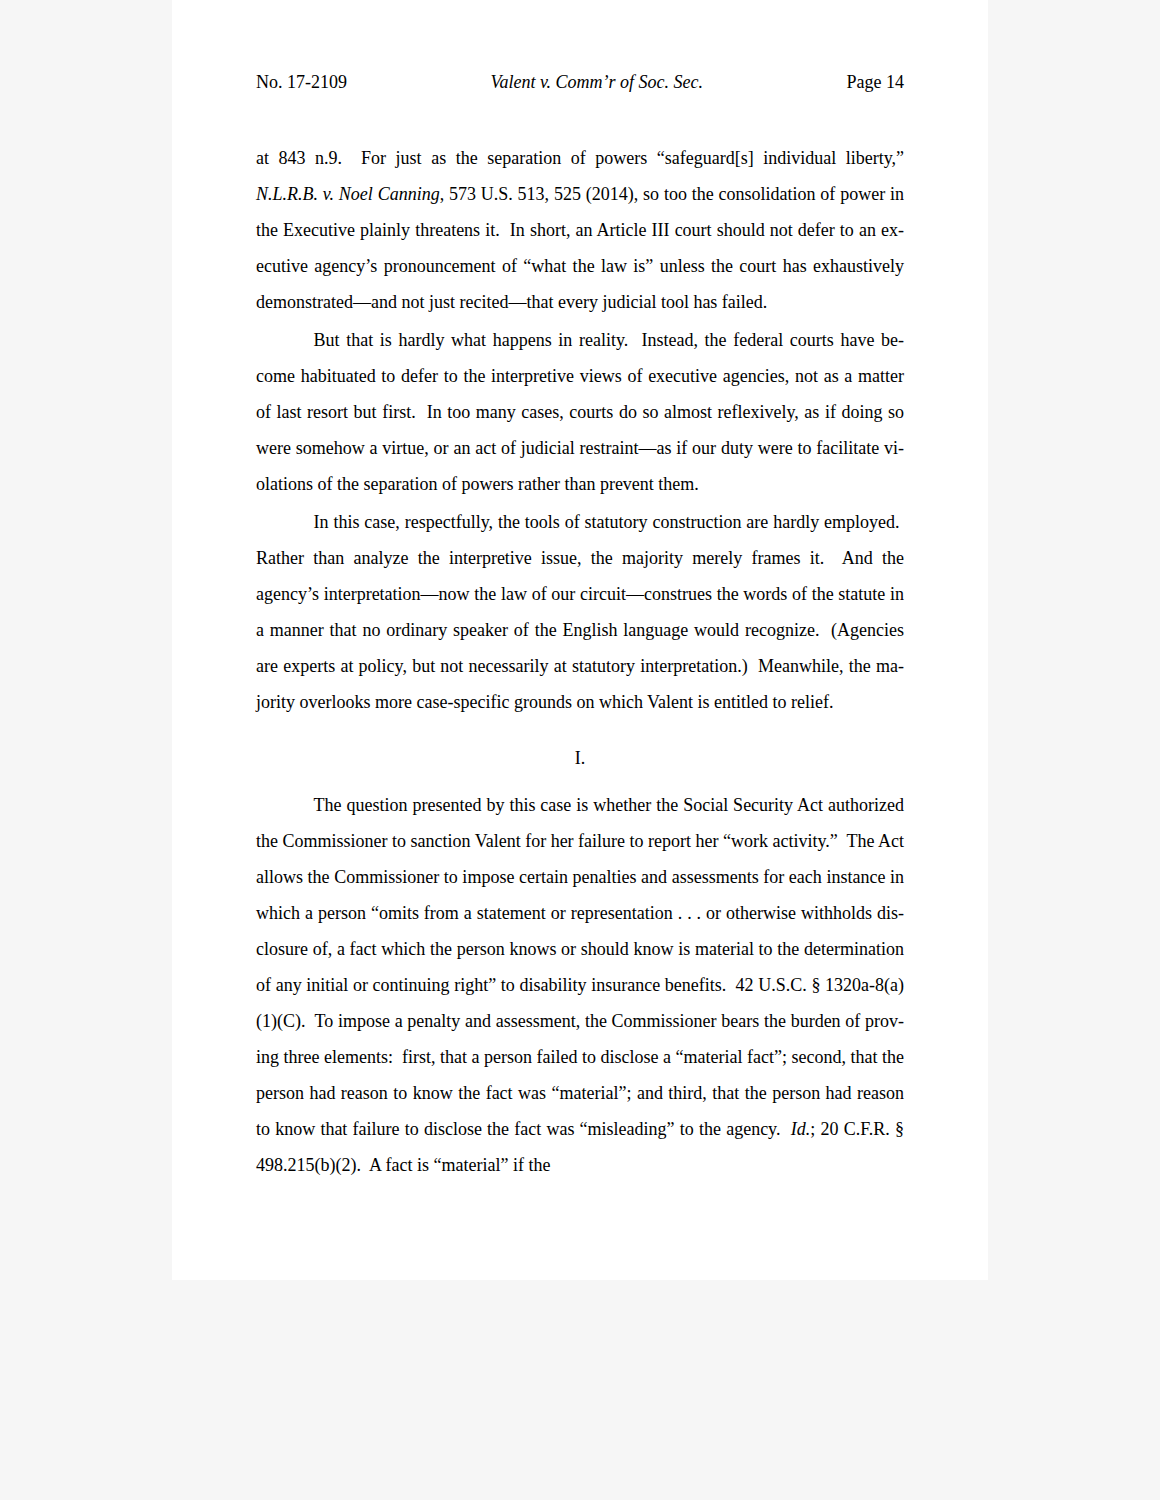No. 17-2109 Valent v. Comm’r of Soc. Sec. Page 14
at 843 n.9. For just as the separation of powers “safeguard[s] individual liberty,” N.L.R.B. v. Noel Canning, 573 U.S. 513, 525 (2014), so too the consolidation of power in the Executive plainly threatens it. In short, an Article III court should not defer to an executive agency’s pronouncement of “what the law is” unless the court has exhaustively demonstrated—and not just recited—that every judicial tool has failed.
But that is hardly what happens in reality. Instead, the federal courts have become habituated to defer to the interpretive views of executive agencies, not as a matter of last resort but first. In too many cases, courts do so almost reflexively, as if doing so were somehow a virtue, or an act of judicial restraint—as if our duty were to facilitate violations of the separation of powers rather than prevent them.
In this case, respectfully, the tools of statutory construction are hardly employed. Rather than analyze the interpretive issue, the majority merely frames it. And the agency’s interpretation—now the law of our circuit—construes the words of the statute in a manner that no ordinary speaker of the English language would recognize. (Agencies are experts at policy, but not necessarily at statutory interpretation.) Meanwhile, the majority overlooks more case-specific grounds on which Valent is entitled to relief.
I.
The question presented by this case is whether the Social Security Act authorized the Commissioner to sanction Valent for her failure to report her “work activity.” The Act allows the Commissioner to impose certain penalties and assessments for each instance in which a person “omits from a statement or representation . . . or otherwise withholds disclosure of, a fact which the person knows or should know is material to the determination of any initial or continuing right” to disability insurance benefits. 42 U.S.C. § 1320a-8(a)(1)(C). To impose a penalty and assessment, the Commissioner bears the burden of proving three elements: first, that a person failed to disclose a “material fact”; second, that the person had reason to know the fact was “material”; and third, that the person had reason to know that failure to disclose the fact was “misleading” to the agency. Id.; 20 C.F.R. § 498.215(b)(2). A fact is “material” if the